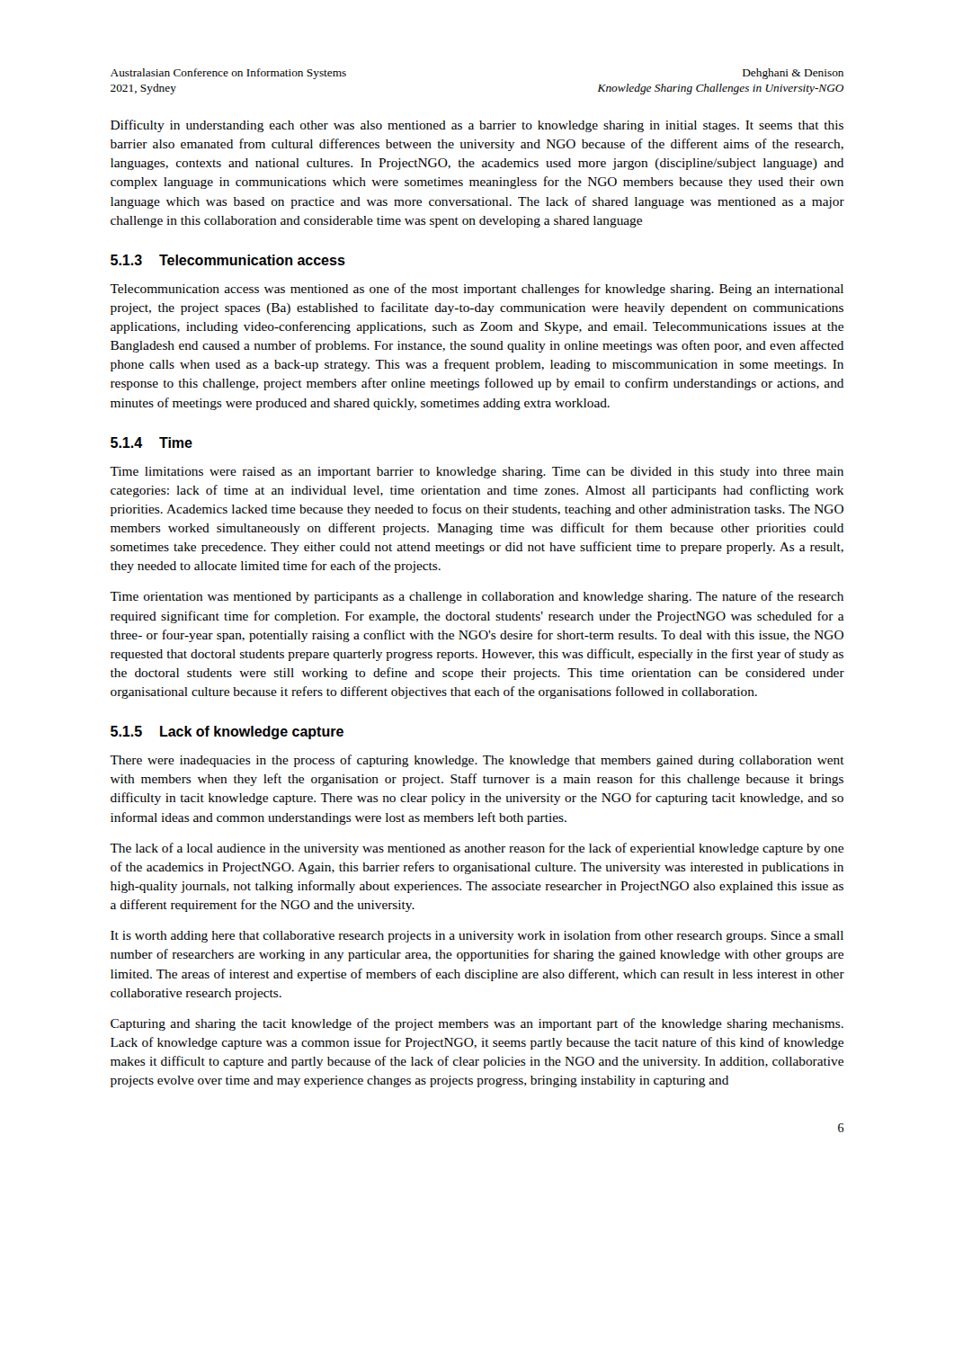Australasian Conference on Information Systems
2021, Sydney
Dehghani & Denison
Knowledge Sharing Challenges in University-NGO
Difficulty in understanding each other was also mentioned as a barrier to knowledge sharing in initial stages. It seems that this barrier also emanated from cultural differences between the university and NGO because of the different aims of the research, languages, contexts and national cultures. In ProjectNGO, the academics used more jargon (discipline/subject language) and complex language in communications which were sometimes meaningless for the NGO members because they used their own language which was based on practice and was more conversational. The lack of shared language was mentioned as a major challenge in this collaboration and considerable time was spent on developing a shared language
5.1.3 Telecommunication access
Telecommunication access was mentioned as one of the most important challenges for knowledge sharing. Being an international project, the project spaces (Ba) established to facilitate day-to-day communication were heavily dependent on communications applications, including video-conferencing applications, such as Zoom and Skype, and email. Telecommunications issues at the Bangladesh end caused a number of problems. For instance, the sound quality in online meetings was often poor, and even affected phone calls when used as a back-up strategy. This was a frequent problem, leading to miscommunication in some meetings. In response to this challenge, project members after online meetings followed up by email to confirm understandings or actions, and minutes of meetings were produced and shared quickly, sometimes adding extra workload.
5.1.4 Time
Time limitations were raised as an important barrier to knowledge sharing. Time can be divided in this study into three main categories: lack of time at an individual level, time orientation and time zones. Almost all participants had conflicting work priorities. Academics lacked time because they needed to focus on their students, teaching and other administration tasks. The NGO members worked simultaneously on different projects. Managing time was difficult for them because other priorities could sometimes take precedence. They either could not attend meetings or did not have sufficient time to prepare properly. As a result, they needed to allocate limited time for each of the projects.
Time orientation was mentioned by participants as a challenge in collaboration and knowledge sharing. The nature of the research required significant time for completion. For example, the doctoral students' research under the ProjectNGO was scheduled for a three- or four-year span, potentially raising a conflict with the NGO's desire for short-term results. To deal with this issue, the NGO requested that doctoral students prepare quarterly progress reports. However, this was difficult, especially in the first year of study as the doctoral students were still working to define and scope their projects. This time orientation can be considered under organisational culture because it refers to different objectives that each of the organisations followed in collaboration.
5.1.5 Lack of knowledge capture
There were inadequacies in the process of capturing knowledge. The knowledge that members gained during collaboration went with members when they left the organisation or project. Staff turnover is a main reason for this challenge because it brings difficulty in tacit knowledge capture. There was no clear policy in the university or the NGO for capturing tacit knowledge, and so informal ideas and common understandings were lost as members left both parties.
The lack of a local audience in the university was mentioned as another reason for the lack of experiential knowledge capture by one of the academics in ProjectNGO. Again, this barrier refers to organisational culture. The university was interested in publications in high-quality journals, not talking informally about experiences. The associate researcher in ProjectNGO also explained this issue as a different requirement for the NGO and the university.
It is worth adding here that collaborative research projects in a university work in isolation from other research groups. Since a small number of researchers are working in any particular area, the opportunities for sharing the gained knowledge with other groups are limited. The areas of interest and expertise of members of each discipline are also different, which can result in less interest in other collaborative research projects.
Capturing and sharing the tacit knowledge of the project members was an important part of the knowledge sharing mechanisms. Lack of knowledge capture was a common issue for ProjectNGO, it seems partly because the tacit nature of this kind of knowledge makes it difficult to capture and partly because of the lack of clear policies in the NGO and the university. In addition, collaborative projects evolve over time and may experience changes as projects progress, bringing instability in capturing and
6